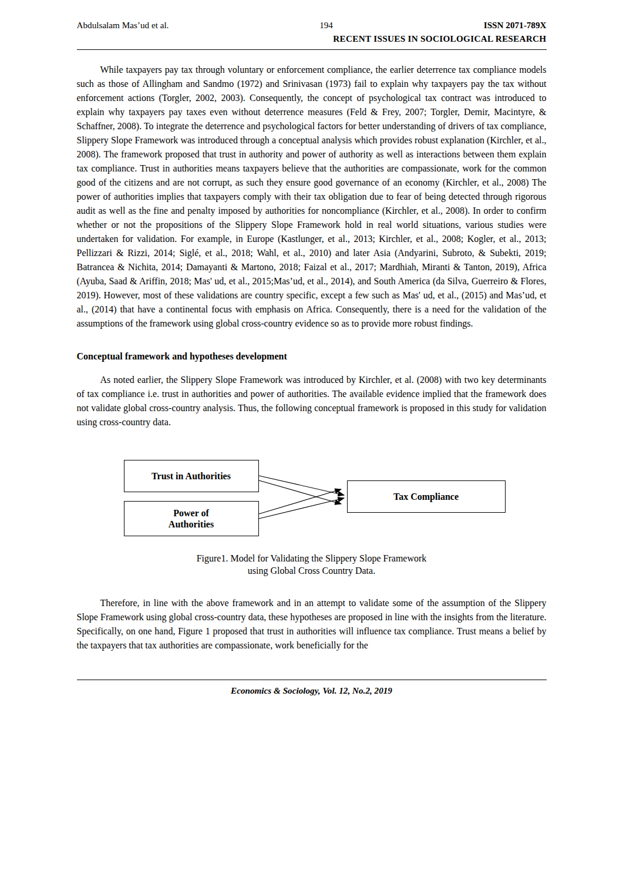Abdulsalam Mas’ud et al. 194 ISSN 2071-789X
RECENT ISSUES IN SOCIOLOGICAL RESEARCH
While taxpayers pay tax through voluntary or enforcement compliance, the earlier deterrence tax compliance models such as those of Allingham and Sandmo (1972) and Srinivasan (1973) fail to explain why taxpayers pay the tax without enforcement actions (Torgler, 2002, 2003). Consequently, the concept of psychological tax contract was introduced to explain why taxpayers pay taxes even without deterrence measures (Feld & Frey, 2007; Torgler, Demir, Macintyre, & Schaffner, 2008). To integrate the deterrence and psychological factors for better understanding of drivers of tax compliance, Slippery Slope Framework was introduced through a conceptual analysis which provides robust explanation (Kirchler, et al., 2008). The framework proposed that trust in authority and power of authority as well as interactions between them explain tax compliance. Trust in authorities means taxpayers believe that the authorities are compassionate, work for the common good of the citizens and are not corrupt, as such they ensure good governance of an economy (Kirchler, et al., 2008) The power of authorities implies that taxpayers comply with their tax obligation due to fear of being detected through rigorous audit as well as the fine and penalty imposed by authorities for noncompliance (Kirchler, et al., 2008). In order to confirm whether or not the propositions of the Slippery Slope Framework hold in real world situations, various studies were undertaken for validation. For example, in Europe (Kastlunger, et al., 2013; Kirchler, et al., 2008; Kogler, et al., 2013; Pellizzari & Rizzi, 2014; Siglé, et al., 2018; Wahl, et al., 2010) and later Asia (Andyarini, Subroto, & Subekti, 2019; Batrancea & Nichita, 2014; Damayanti & Martono, 2018; Faizal et al., 2017; Mardhiah, Miranti & Tanton, 2019), Africa (Ayuba, Saad & Ariffin, 2018; Mas' ud, et al., 2015;Mas’ud, et al., 2014), and South America (da Silva, Guerreiro & Flores, 2019). However, most of these validations are country specific, except a few such as Mas' ud, et al., (2015) and Mas’ud, et al., (2014) that have a continental focus with emphasis on Africa. Consequently, there is a need for the validation of the assumptions of the framework using global cross-country evidence so as to provide more robust findings.
Conceptual framework and hypotheses development
As noted earlier, the Slippery Slope Framework was introduced by Kirchler, et al. (2008) with two key determinants of tax compliance i.e. trust in authorities and power of authorities. The available evidence implied that the framework does not validate global cross-country analysis. Thus, the following conceptual framework is proposed in this study for validation using cross-country data.
Trust in Authorities
Power of
Authorities
Tax Compliance
Figure1. Model for Validating the Slippery Slope Framework
using Global Cross Country Data.
Therefore, in line with the above framework and in an attempt to validate some of the assumption of the Slippery Slope Framework using global cross-country data, these hypotheses are proposed in line with the insights from the literature. Specifically, on one hand, Figure 1 proposed that trust in authorities will influence tax compliance. Trust means a belief by the taxpayers that tax authorities are compassionate, work beneficially for the
Economics & Sociology, Vol. 12, No.2, 2019